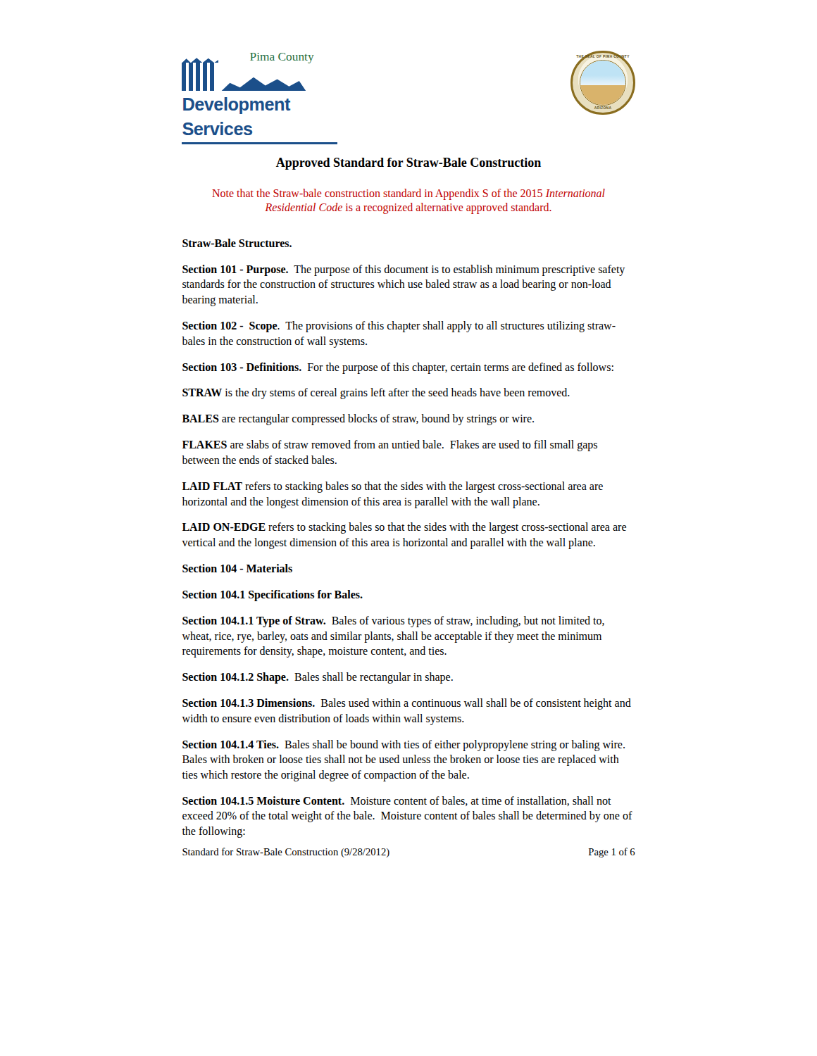Pima County
Development Services
THE SEAL OF PIMA COUNTY
ARIZONA
Approved Standard for Straw-Bale Construction
Note that the Straw-bale construction standard in Appendix S of the 2015 International Residential Code is a recognized alternative approved standard.
Straw-Bale Structures.
Section 101 - Purpose. The purpose of this document is to establish minimum prescriptive safety standards for the construction of structures which use baled straw as a load bearing or non-load bearing material.
Section 102 - Scope. The provisions of this chapter shall apply to all structures utilizing straw-bales in the construction of wall systems.
Section 103 - Definitions. For the purpose of this chapter, certain terms are defined as follows:
STRAW is the dry stems of cereal grains left after the seed heads have been removed.
BALES are rectangular compressed blocks of straw, bound by strings or wire.
FLAKES are slabs of straw removed from an untied bale. Flakes are used to fill small gaps between the ends of stacked bales.
LAID FLAT refers to stacking bales so that the sides with the largest cross-sectional area are horizontal and the longest dimension of this area is parallel with the wall plane.
LAID ON-EDGE refers to stacking bales so that the sides with the largest cross-sectional area are vertical and the longest dimension of this area is horizontal and parallel with the wall plane.
Section 104 - Materials
Section 104.1 Specifications for Bales.
Section 104.1.1 Type of Straw. Bales of various types of straw, including, but not limited to, wheat, rice, rye, barley, oats and similar plants, shall be acceptable if they meet the minimum requirements for density, shape, moisture content, and ties.
Section 104.1.2 Shape. Bales shall be rectangular in shape.
Section 104.1.3 Dimensions. Bales used within a continuous wall shall be of consistent height and width to ensure even distribution of loads within wall systems.
Section 104.1.4 Ties. Bales shall be bound with ties of either polypropylene string or baling wire. Bales with broken or loose ties shall not be used unless the broken or loose ties are replaced with ties which restore the original degree of compaction of the bale.
Section 104.1.5 Moisture Content. Moisture content of bales, at time of installation, shall not exceed 20% of the total weight of the bale. Moisture content of bales shall be determined by one of the following:
Standard for Straw-Bale Construction (9/28/2012) Page 1 of 6